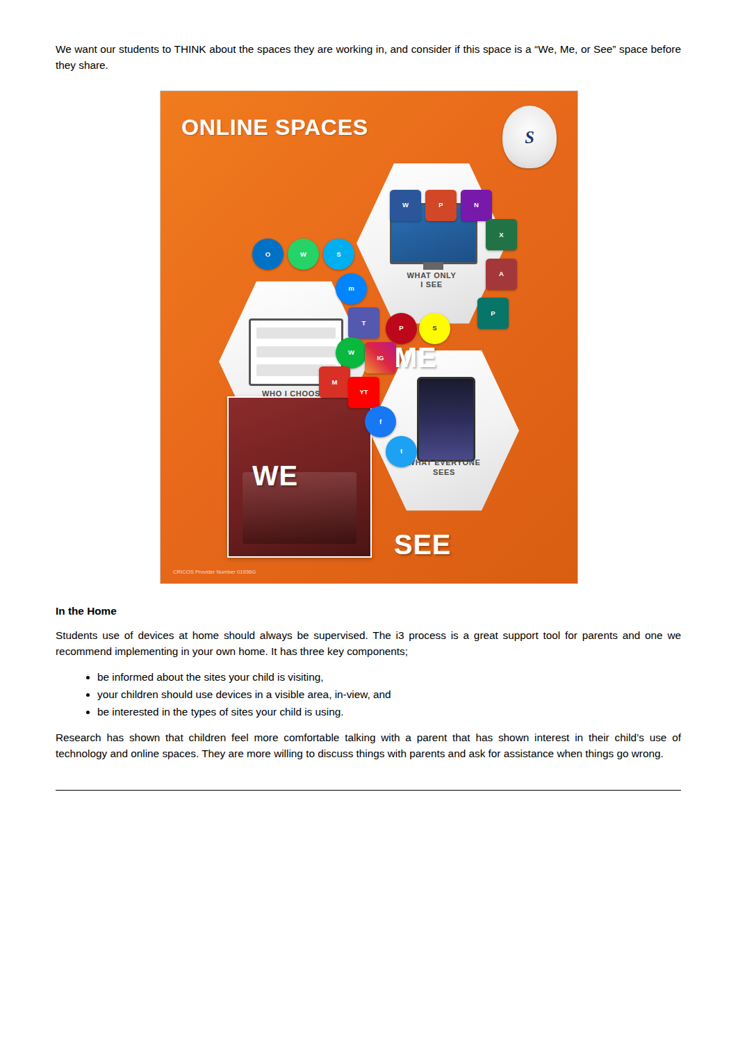We want our students to THINK about the spaces they are working in, and consider if this space is a “We, Me, or See” space before they share.
ONLINE SPACES
What only
I see
Who I choose
to share with
What everyone
sees
ME
WE
SEE
W
P
N
X
A
P
O
W
S
m
T
W
M
P
S
IG
YT
f
t
CRICOS Provider Number 01936G
In the Home
Students use of devices at home should always be supervised. The i3 process is a great support tool for parents and one we recommend implementing in your own home. It has three key components;
be informed about the sites your child is visiting,
your children should use devices in a visible area, in-view, and
be interested in the types of sites your child is using.
Research has shown that children feel more comfortable talking with a parent that has shown interest in their child’s use of technology and online spaces. They are more willing to discuss things with parents and ask for assistance when things go wrong.